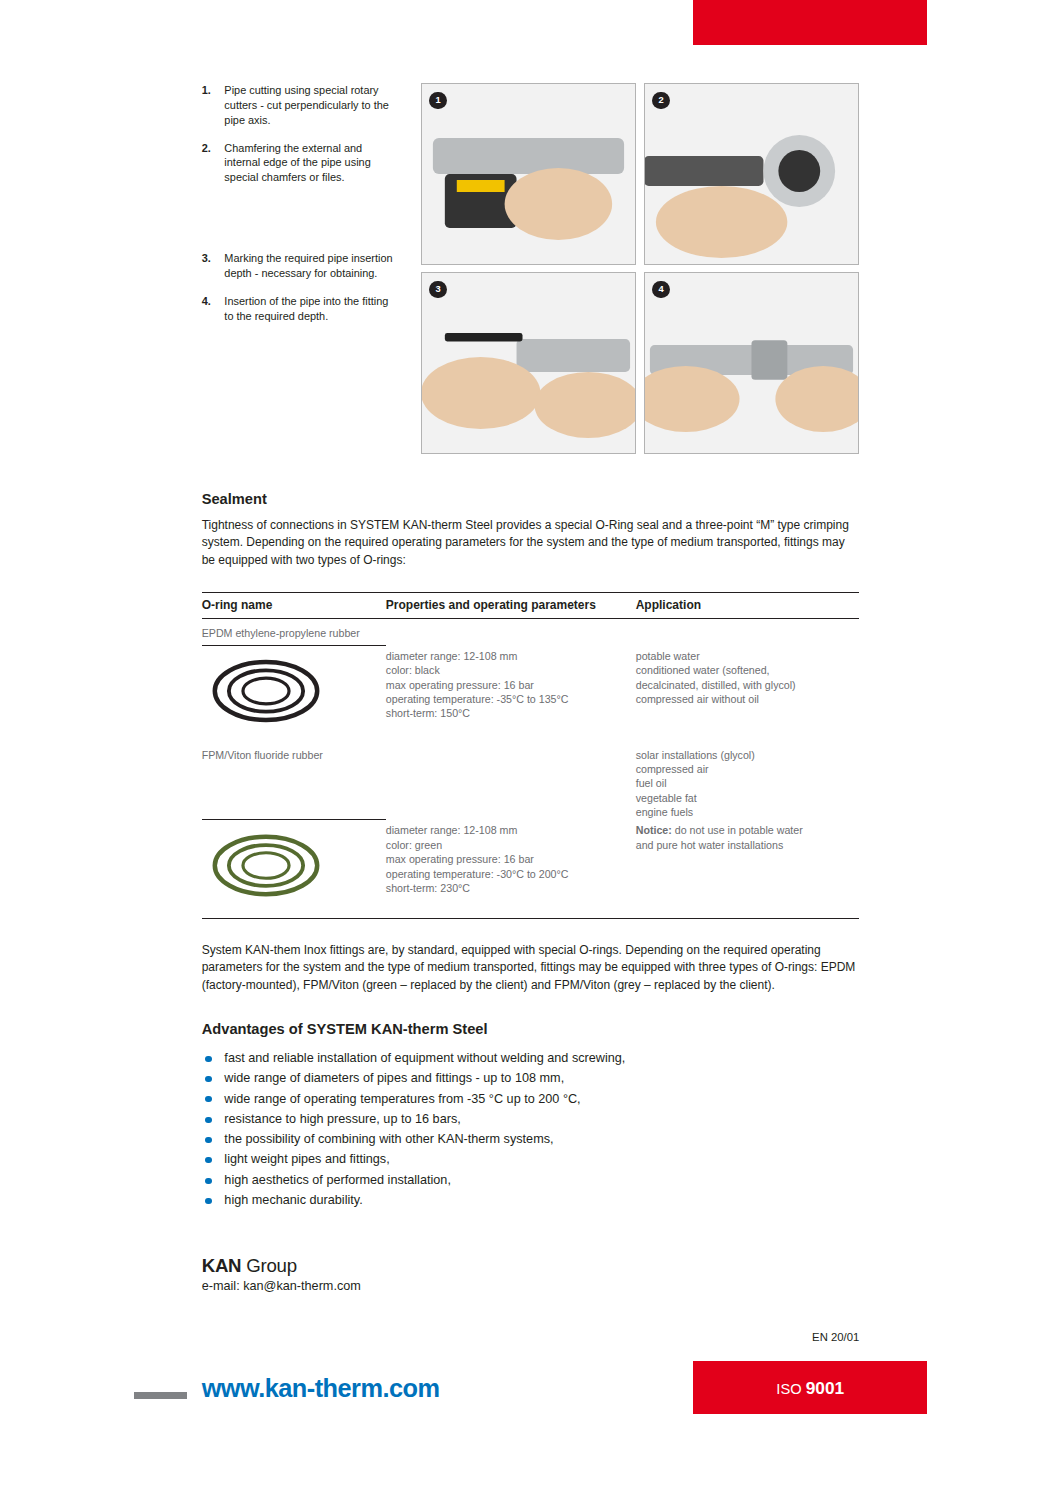1. Pipe cutting using special rotary cutters - cut perpendicularly to the pipe axis.
2. Chamfering the external and internal edge of the pipe using special chamfers or files.
3. Marking the required pipe insertion depth - necessary for obtaining.
4. Insertion of the pipe into the fitting to the required depth.
1
2
3
4
Sealment
Tightness of connections in SYSTEM KAN-therm Steel provides a special O-Ring seal and a three-point “M” type crimping system. Depending on the required operating parameters for the system and the type of medium transported, fittings may be equipped with two types of O-rings:
| O-ring name | Properties and operating parameters | Application |
| --- | --- | --- |
| EPDM ethylene-propylene rubber | | |
| | diameter range: 12-108 mm color: black max operating pressure: 16 bar operating temperature: -35°C to 135°C short-term: 150°C | potable water conditioned water (softened, decalcinated, distilled, with glycol) compressed air without oil |
| FPM/Viton fluoride rubber | | solar installations (glycol) compressed air fuel oil vegetable fat engine fuels |
| | diameter range: 12-108 mm color: green max operating pressure: 16 bar operating temperature: -30°C to 200°C short-term: 230°C | Notice: do not use in potable water and pure hot water installations |
System KAN-them Inox fittings are, by standard, equipped with special O-rings. Depending on the required operating parameters for the system and the type of medium transported, fittings may be equipped with three types of O-rings: EPDM (factory-mounted), FPM/Viton (green – replaced by the client) and FPM/Viton (grey – replaced by the client).
Advantages of SYSTEM KAN-therm Steel
fast and reliable installation of equipment without welding and screwing,
wide range of diameters of pipes and fittings - up to 108 mm,
wide range of operating temperatures from -35 °C up to 200 °C,
resistance to high pressure, up to 16 bars,
the possibility of combining with other KAN-therm systems,
light weight pipes and fittings,
high aesthetics of performed installation,
high mechanic durability.
KAN Group
e-mail: kan@kan-therm.com
EN 20/01
www.kan-therm.com
ISO 9001